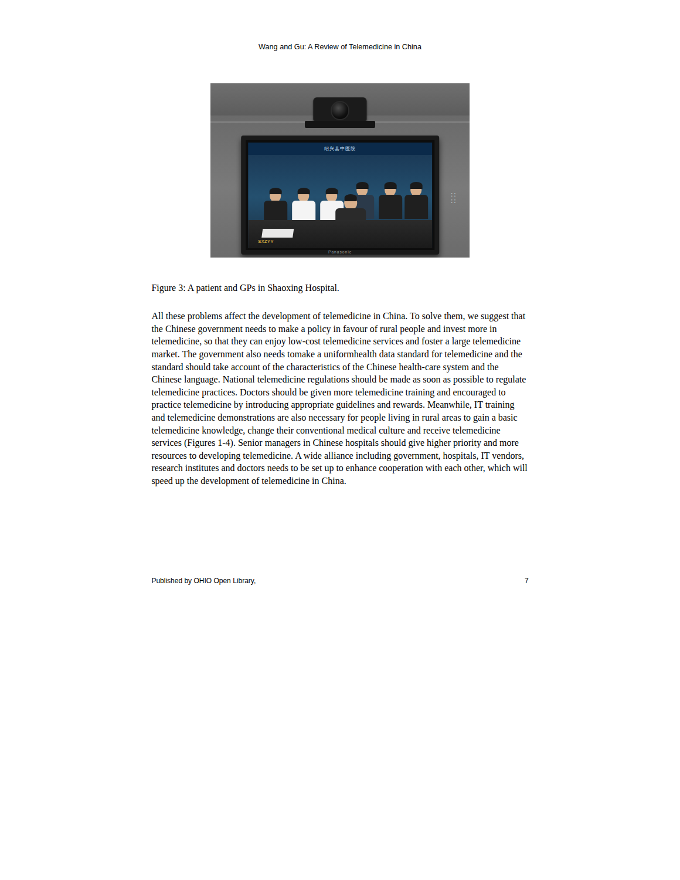Wang and Gu: A Review of Telemedicine in China
::
::
绍兴县中医院
SXZYY
Panasonic
Figure 3: A patient and GPs in Shaoxing Hospital.
All these problems affect the development of telemedicine in China. To solve them, we suggest that the Chinese government needs to make a policy in favour of rural people and invest more in telemedicine, so that they can enjoy low-cost telemedicine services and foster a large telemedicine market. The government also needs tomake a uniformhealth data standard for telemedicine and the standard should take account of the characteristics of the Chinese health-care system and the Chinese language. National telemedicine regulations should be made as soon as possible to regulate telemedicine practices. Doctors should be given more telemedicine training and encouraged to practice telemedicine by introducing appropriate guidelines and rewards. Meanwhile, IT training and telemedicine demonstrations are also necessary for people living in rural areas to gain a basic telemedicine knowledge, change their conventional medical culture and receive telemedicine services (Figures 1-4). Senior managers in Chinese hospitals should give higher priority and more resources to developing telemedicine. A wide alliance including government, hospitals, IT vendors, research institutes and doctors needs to be set up to enhance cooperation with each other, which will speed up the development of telemedicine in China.
Published by OHIO Open Library,
7